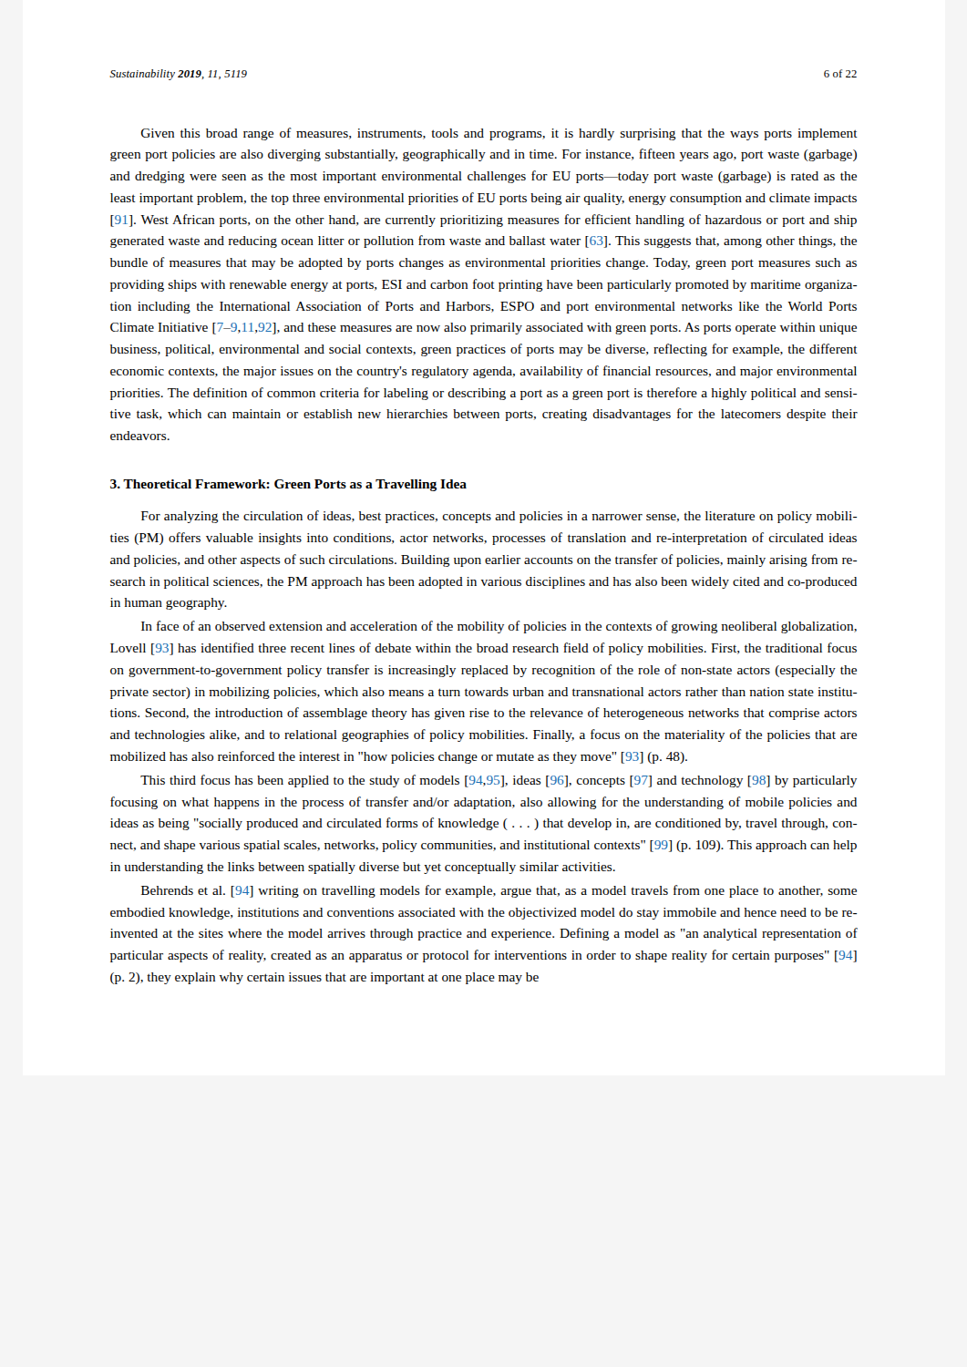Sustainability 2019, 11, 5119 6 of 22
Given this broad range of measures, instruments, tools and programs, it is hardly surprising that the ways ports implement green port policies are also diverging substantially, geographically and in time. For instance, fifteen years ago, port waste (garbage) and dredging were seen as the most important environmental challenges for EU ports—today port waste (garbage) is rated as the least important problem, the top three environmental priorities of EU ports being air quality, energy consumption and climate impacts [91]. West African ports, on the other hand, are currently prioritizing measures for efficient handling of hazardous or port and ship generated waste and reducing ocean litter or pollution from waste and ballast water [63]. This suggests that, among other things, the bundle of measures that may be adopted by ports changes as environmental priorities change. Today, green port measures such as providing ships with renewable energy at ports, ESI and carbon foot printing have been particularly promoted by maritime organization including the International Association of Ports and Harbors, ESPO and port environmental networks like the World Ports Climate Initiative [7–9,11,92], and these measures are now also primarily associated with green ports. As ports operate within unique business, political, environmental and social contexts, green practices of ports may be diverse, reflecting for example, the different economic contexts, the major issues on the country's regulatory agenda, availability of financial resources, and major environmental priorities. The definition of common criteria for labeling or describing a port as a green port is therefore a highly political and sensitive task, which can maintain or establish new hierarchies between ports, creating disadvantages for the latecomers despite their endeavors.
3. Theoretical Framework: Green Ports as a Travelling Idea
For analyzing the circulation of ideas, best practices, concepts and policies in a narrower sense, the literature on policy mobilities (PM) offers valuable insights into conditions, actor networks, processes of translation and re-interpretation of circulated ideas and policies, and other aspects of such circulations. Building upon earlier accounts on the transfer of policies, mainly arising from research in political sciences, the PM approach has been adopted in various disciplines and has also been widely cited and co-produced in human geography.
In face of an observed extension and acceleration of the mobility of policies in the contexts of growing neoliberal globalization, Lovell [93] has identified three recent lines of debate within the broad research field of policy mobilities. First, the traditional focus on government-to-government policy transfer is increasingly replaced by recognition of the role of non-state actors (especially the private sector) in mobilizing policies, which also means a turn towards urban and transnational actors rather than nation state institutions. Second, the introduction of assemblage theory has given rise to the relevance of heterogeneous networks that comprise actors and technologies alike, and to relational geographies of policy mobilities. Finally, a focus on the materiality of the policies that are mobilized has also reinforced the interest in "how policies change or mutate as they move" [93] (p. 48).
This third focus has been applied to the study of models [94,95], ideas [96], concepts [97] and technology [98] by particularly focusing on what happens in the process of transfer and/or adaptation, also allowing for the understanding of mobile policies and ideas as being "socially produced and circulated forms of knowledge ( . . . ) that develop in, are conditioned by, travel through, connect, and shape various spatial scales, networks, policy communities, and institutional contexts" [99] (p. 109). This approach can help in understanding the links between spatially diverse but yet conceptually similar activities.
Behrends et al. [94] writing on travelling models for example, argue that, as a model travels from one place to another, some embodied knowledge, institutions and conventions associated with the objectivized model do stay immobile and hence need to be re-invented at the sites where the model arrives through practice and experience. Defining a model as "an analytical representation of particular aspects of reality, created as an apparatus or protocol for interventions in order to shape reality for certain purposes" [94] (p. 2), they explain why certain issues that are important at one place may be